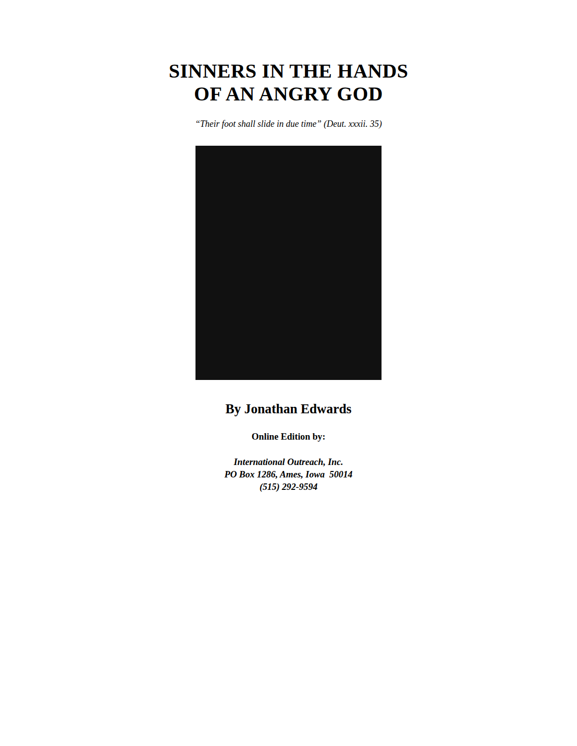SINNERS IN THE HANDS
OF AN ANGRY GOD
“Their foot shall slide in due time” (Deut. xxxii. 35)
By Jonathan Edwards
Online Edition by:
International Outreach, Inc.
PO Box 1286, Ames, Iowa 50014
(515) 292-9594